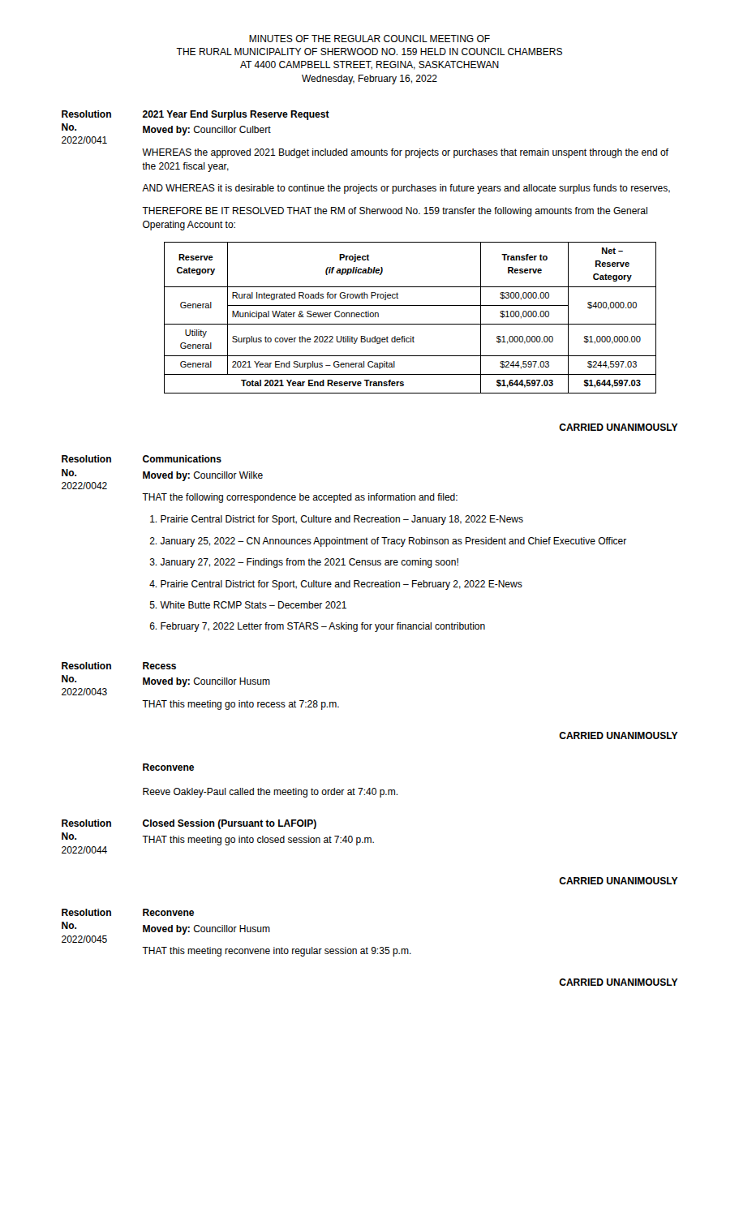MINUTES OF THE REGULAR COUNCIL MEETING OF
THE RURAL MUNICIPALITY OF SHERWOOD NO. 159 HELD IN COUNCIL CHAMBERS
AT 4400 CAMPBELL STREET, REGINA, SASKATCHEWAN
Wednesday, February 16, 2022
Resolution
No.
2022/0041
2021 Year End Surplus Reserve Request
Moved by: Councillor Culbert
WHEREAS the approved 2021 Budget included amounts for projects or purchases that remain unspent through the end of the 2021 fiscal year,
AND WHEREAS it is desirable to continue the projects or purchases in future years and allocate surplus funds to reserves,
THEREFORE BE IT RESOLVED THAT the RM of Sherwood No. 159 transfer the following amounts from the General Operating Account to:
| Reserve Category | Project (if applicable) | Transfer to Reserve | Net – Reserve Category |
| --- | --- | --- | --- |
| General | Rural Integrated Roads for Growth Project | $300,000.00 | $400,000.00 |
| Municipal Water & Sewer Connection | $100,000.00 |
| Utility General | Surplus to cover the 2022 Utility Budget deficit | $1,000,000.00 | $1,000,000.00 |
| General | 2021 Year End Surplus – General Capital | $244,597.03 | $244,597.03 |
| Total 2021 Year End Reserve Transfers | $1,644,597.03 | $1,644,597.03 |
CARRIED UNANIMOUSLY
Resolution
No.
2022/0042
Communications
Moved by: Councillor Wilke
THAT the following correspondence be accepted as information and filed:
Prairie Central District for Sport, Culture and Recreation – January 18, 2022 E-News
January 25, 2022 – CN Announces Appointment of Tracy Robinson as President and Chief Executive Officer
January 27, 2022 – Findings from the 2021 Census are coming soon!
Prairie Central District for Sport, Culture and Recreation – February 2, 2022 E-News
White Butte RCMP Stats – December 2021
February 7, 2022 Letter from STARS – Asking for your financial contribution
Resolution
No.
2022/0043
Recess
Moved by: Councillor Husum
THAT this meeting go into recess at 7:28 p.m.
CARRIED UNANIMOUSLY
Reconvene
Reeve Oakley-Paul called the meeting to order at 7:40 p.m.
Resolution
No.
2022/0044
Closed Session (Pursuant to LAFOIP)
THAT this meeting go into closed session at 7:40 p.m.
CARRIED UNANIMOUSLY
Resolution
No.
2022/0045
Reconvene
Moved by: Councillor Husum
THAT this meeting reconvene into regular session at 9:35 p.m.
CARRIED UNANIMOUSLY